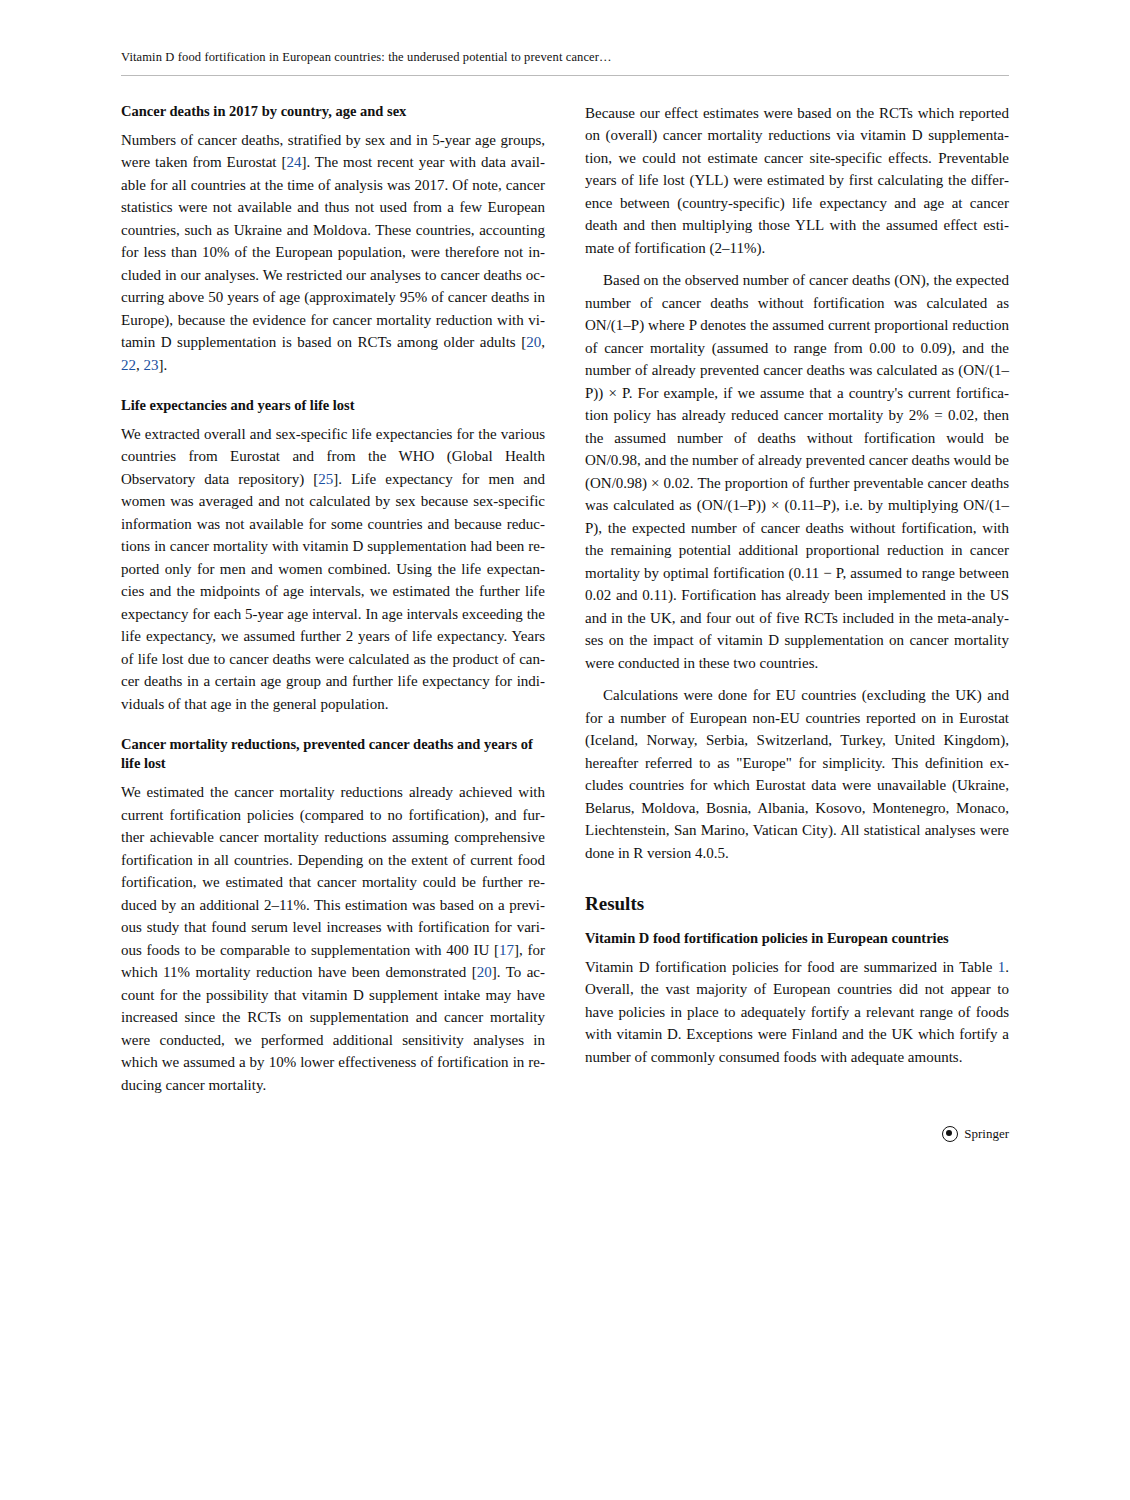Vitamin D food fortification in European countries: the underused potential to prevent cancer…
Cancer deaths in 2017 by country, age and sex
Numbers of cancer deaths, stratified by sex and in 5-year age groups, were taken from Eurostat [24]. The most recent year with data available for all countries at the time of analysis was 2017. Of note, cancer statistics were not available and thus not used from a few European countries, such as Ukraine and Moldova. These countries, accounting for less than 10% of the European population, were therefore not included in our analyses. We restricted our analyses to cancer deaths occurring above 50 years of age (approximately 95% of cancer deaths in Europe), because the evidence for cancer mortality reduction with vitamin D supplementation is based on RCTs among older adults [20, 22, 23].
Life expectancies and years of life lost
We extracted overall and sex-specific life expectancies for the various countries from Eurostat and from the WHO (Global Health Observatory data repository) [25]. Life expectancy for men and women was averaged and not calculated by sex because sex-specific information was not available for some countries and because reductions in cancer mortality with vitamin D supplementation had been reported only for men and women combined. Using the life expectancies and the midpoints of age intervals, we estimated the further life expectancy for each 5-year age interval. In age intervals exceeding the life expectancy, we assumed further 2 years of life expectancy. Years of life lost due to cancer deaths were calculated as the product of cancer deaths in a certain age group and further life expectancy for individuals of that age in the general population.
Cancer mortality reductions, prevented cancer deaths and years of life lost
We estimated the cancer mortality reductions already achieved with current fortification policies (compared to no fortification), and further achievable cancer mortality reductions assuming comprehensive fortification in all countries. Depending on the extent of current food fortification, we estimated that cancer mortality could be further reduced by an additional 2–11%. This estimation was based on a previous study that found serum level increases with fortification for various foods to be comparable to supplementation with 400 IU [17], for which 11% mortality reduction have been demonstrated [20]. To account for the possibility that vitamin D supplement intake may have increased since the RCTs on supplementation and cancer mortality were conducted, we performed additional sensitivity analyses in which we assumed a by 10% lower effectiveness of fortification in reducing cancer mortality.
Because our effect estimates were based on the RCTs which reported on (overall) cancer mortality reductions via vitamin D supplementation, we could not estimate cancer site-specific effects. Preventable years of life lost (YLL) were estimated by first calculating the difference between (country-specific) life expectancy and age at cancer death and then multiplying those YLL with the assumed effect estimate of fortification (2–11%).
Based on the observed number of cancer deaths (ON), the expected number of cancer deaths without fortification was calculated as ON/(1–P) where P denotes the assumed current proportional reduction of cancer mortality (assumed to range from 0.00 to 0.09), and the number of already prevented cancer deaths was calculated as (ON/(1–P)) × P. For example, if we assume that a country's current fortification policy has already reduced cancer mortality by 2% = 0.02, then the assumed number of deaths without fortification would be ON/0.98, and the number of already prevented cancer deaths would be (ON/0.98) × 0.02. The proportion of further preventable cancer deaths was calculated as (ON/(1–P)) × (0.11–P), i.e. by multiplying ON/(1–P), the expected number of cancer deaths without fortification, with the remaining potential additional proportional reduction in cancer mortality by optimal fortification (0.11 − P, assumed to range between 0.02 and 0.11). Fortification has already been implemented in the US and in the UK, and four out of five RCTs included in the meta-analyses on the impact of vitamin D supplementation on cancer mortality were conducted in these two countries.
Calculations were done for EU countries (excluding the UK) and for a number of European non-EU countries reported on in Eurostat (Iceland, Norway, Serbia, Switzerland, Turkey, United Kingdom), hereafter referred to as "Europe" for simplicity. This definition excludes countries for which Eurostat data were unavailable (Ukraine, Belarus, Moldova, Bosnia, Albania, Kosovo, Montenegro, Monaco, Liechtenstein, San Marino, Vatican City). All statistical analyses were done in R version 4.0.5.
Results
Vitamin D food fortification policies in European countries
Vitamin D fortification policies for food are summarized in Table 1. Overall, the vast majority of European countries did not appear to have policies in place to adequately fortify a relevant range of foods with vitamin D. Exceptions were Finland and the UK which fortify a number of commonly consumed foods with adequate amounts.
Springer